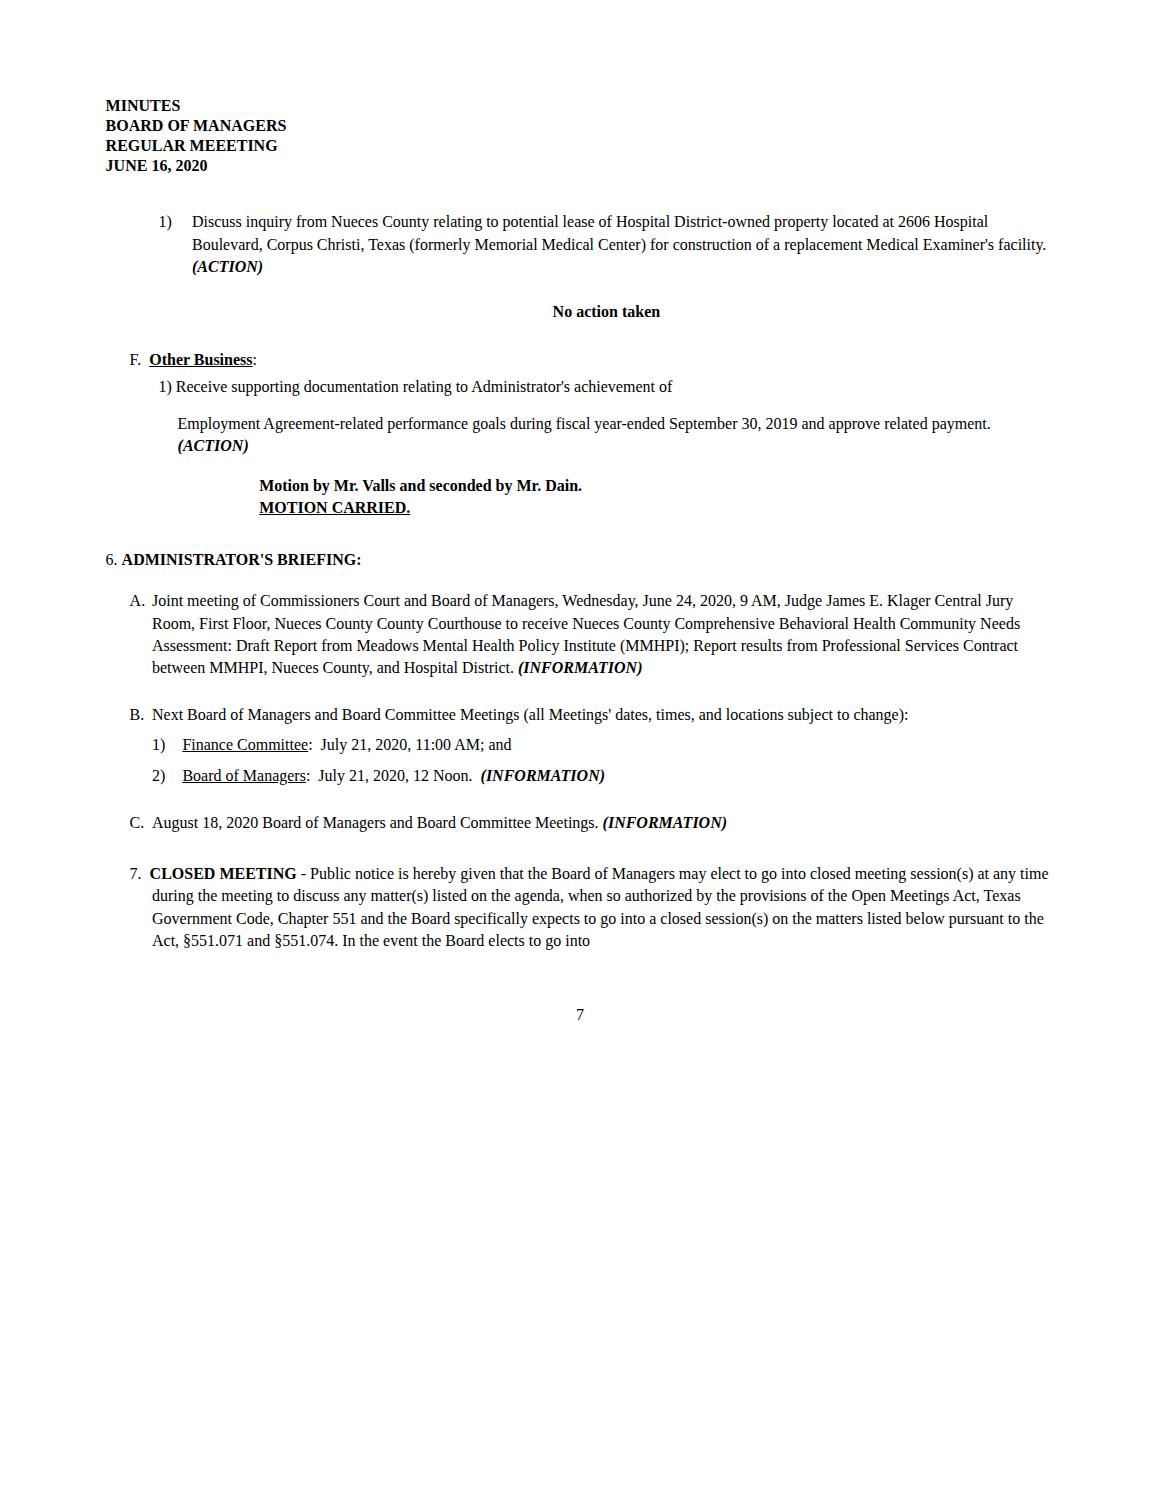MINUTES
BOARD OF MANAGERS
REGULAR MEEETING
JUNE 16, 2020
1) Discuss inquiry from Nueces County relating to potential lease of Hospital District-owned property located at 2606 Hospital Boulevard, Corpus Christi, Texas (formerly Memorial Medical Center) for construction of a replacement Medical Examiner's facility. (ACTION)
No action taken
F. Other Business:
1) Receive supporting documentation relating to Administrator's achievement of
Employment Agreement-related performance goals during fiscal year-ended September 30, 2019 and approve related payment. (ACTION)
Motion by Mr. Valls and seconded by Mr. Dain.
MOTION CARRIED.
6. ADMINISTRATOR'S BRIEFING:
A. Joint meeting of Commissioners Court and Board of Managers, Wednesday, June 24, 2020, 9 AM, Judge James E. Klager Central Jury Room, First Floor, Nueces County County Courthouse to receive Nueces County Comprehensive Behavioral Health Community Needs Assessment: Draft Report from Meadows Mental Health Policy Institute (MMHPI); Report results from Professional Services Contract between MMHPI, Nueces County, and Hospital District. (INFORMATION)
B. Next Board of Managers and Board Committee Meetings (all Meetings' dates, times, and locations subject to change):
1) Finance Committee: July 21, 2020, 11:00 AM; and
2) Board of Managers: July 21, 2020, 12 Noon. (INFORMATION)
C. August 18, 2020 Board of Managers and Board Committee Meetings. (INFORMATION)
7. CLOSED MEETING - Public notice is hereby given that the Board of Managers may elect to go into closed meeting session(s) at any time during the meeting to discuss any matter(s) listed on the agenda, when so authorized by the provisions of the Open Meetings Act, Texas Government Code, Chapter 551 and the Board specifically expects to go into a closed session(s) on the matters listed below pursuant to the Act, §551.071 and §551.074. In the event the Board elects to go into
7